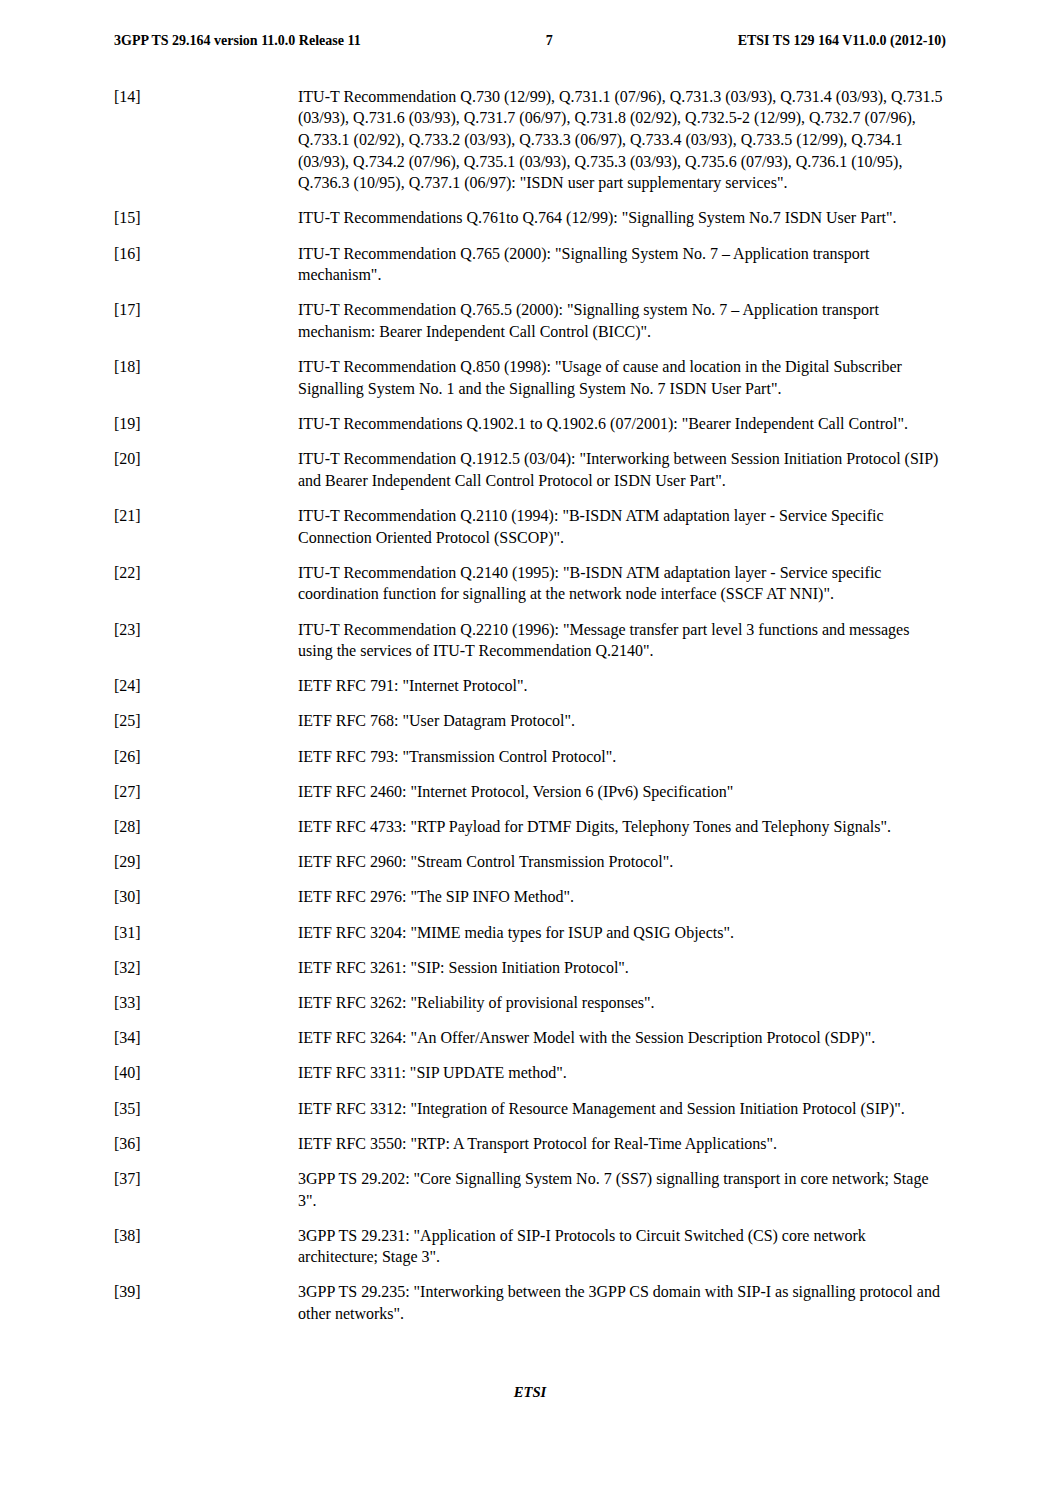3GPP TS 29.164 version 11.0.0 Release 11 7 ETSI TS 129 164 V11.0.0 (2012-10)
[14]
ITU-T Recommendation Q.730 (12/99), Q.731.1 (07/96), Q.731.3 (03/93), Q.731.4 (03/93), Q.731.5 (03/93), Q.731.6 (03/93), Q.731.7 (06/97), Q.731.8 (02/92), Q.732.5-2 (12/99), Q.732.7 (07/96), Q.733.1 (02/92), Q.733.2 (03/93), Q.733.3 (06/97), Q.733.4 (03/93), Q.733.5 (12/99), Q.734.1 (03/93), Q.734.2 (07/96), Q.735.1 (03/93), Q.735.3 (03/93), Q.735.6 (07/93), Q.736.1 (10/95), Q.736.3 (10/95), Q.737.1 (06/97): "ISDN user part supplementary services".
[15]
ITU-T Recommendations Q.761to Q.764 (12/99): "Signalling System No.7 ISDN User Part".
[16]
ITU-T Recommendation Q.765 (2000): "Signalling System No. 7 – Application transport mechanism".
[17]
ITU-T Recommendation Q.765.5 (2000): "Signalling system No. 7 – Application transport mechanism: Bearer Independent Call Control (BICC)".
[18]
ITU-T Recommendation Q.850 (1998): "Usage of cause and location in the Digital Subscriber Signalling System No. 1 and the Signalling System No. 7 ISDN User Part".
[19]
ITU-T Recommendations Q.1902.1 to Q.1902.6 (07/2001): "Bearer Independent Call Control".
[20]
ITU-T Recommendation Q.1912.5 (03/04): "Interworking between Session Initiation Protocol (SIP) and Bearer Independent Call Control Protocol or ISDN User Part".
[21]
ITU-T Recommendation Q.2110 (1994): "B-ISDN ATM adaptation layer - Service Specific Connection Oriented Protocol (SSCOP)".
[22]
ITU-T Recommendation Q.2140 (1995): "B-ISDN ATM adaptation layer - Service specific coordination function for signalling at the network node interface (SSCF AT NNI)".
[23]
ITU-T Recommendation Q.2210 (1996): "Message transfer part level 3 functions and messages using the services of ITU-T Recommendation Q.2140".
[24]
IETF RFC 791: "Internet Protocol".
[25]
IETF RFC 768: "User Datagram Protocol".
[26]
IETF RFC 793: "Transmission Control Protocol".
[27]
IETF RFC 2460: "Internet Protocol, Version 6 (IPv6) Specification"
[28]
IETF RFC 4733: "RTP Payload for DTMF Digits, Telephony Tones and Telephony Signals".
[29]
IETF RFC 2960: "Stream Control Transmission Protocol".
[30]
IETF RFC 2976: "The SIP INFO Method".
[31]
IETF RFC 3204: "MIME media types for ISUP and QSIG Objects".
[32]
IETF RFC 3261: "SIP: Session Initiation Protocol".
[33]
IETF RFC 3262: "Reliability of provisional responses".
[34]
IETF RFC 3264: "An Offer/Answer Model with the Session Description Protocol (SDP)".
[40]
IETF RFC 3311: "SIP UPDATE method".
[35]
IETF RFC 3312: "Integration of Resource Management and Session Initiation Protocol (SIP)".
[36]
IETF RFC 3550: "RTP: A Transport Protocol for Real-Time Applications".
[37]
3GPP TS 29.202: "Core Signalling System No. 7 (SS7) signalling transport in core network; Stage 3".
[38]
3GPP TS 29.231: "Application of SIP-I Protocols to Circuit Switched (CS) core network architecture; Stage 3".
[39]
3GPP TS 29.235: "Interworking between the 3GPP CS domain with SIP-I as signalling protocol and other networks".
ETSI